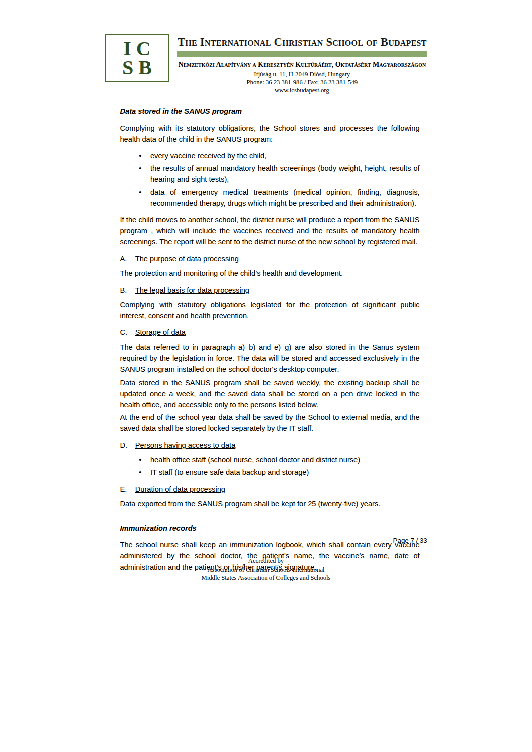I C S B
The International Christian School of Budapest
Nemzetközi Alapítvány a Keresztyén Kultúráért, Oktatásért Magyarországon
Ifjúság u. 11, H-2049 Diósd, Hungary
Phone: 36 23 381-986 / Fax: 36 23 381-549
www.icsbudapest.org
Data stored in the SANUS program
Complying with its statutory obligations, the School stores and processes the following health data of the child in the SANUS program:
every vaccine received by the child,
the results of annual mandatory health screenings (body weight, height, results of hearing and sight tests),
data of emergency medical treatments (medical opinion, finding, diagnosis, recommended therapy, drugs which might be prescribed and their administration).
If the child moves to another school, the district nurse will produce a report from the SANUS program , which will include the vaccines received and the results of mandatory health screenings. The report will be sent to the district nurse of the new school by registered mail.
The purpose of data processing
The protection and monitoring of the child’s health and development.
The legal basis for data processing
Complying with statutory obligations legislated for the protection of significant public interest, consent and health prevention.
Storage of data
The data referred to in paragraph a)–b) and e)–g) are also stored in the Sanus system required by the legislation in force. The data will be stored and accessed exclusively in the SANUS program installed on the school doctor's desktop computer.
Data stored in the SANUS program shall be saved weekly, the existing backup shall be updated once a week, and the saved data shall be stored on a pen drive locked in the health office, and accessible only to the persons listed below.
At the end of the school year data shall be saved by the School to external media, and the saved data shall be stored locked separately by the IT staff.
Persons having access to data
health office staff (school nurse, school doctor and district nurse)
IT staff (to ensure safe data backup and storage)
Duration of data processing
Data exported from the SANUS program shall be kept for 25 (twenty-five) years.
Immunization records
The school nurse shall keep an immunization logbook, which shall contain every vaccine administered by the school doctor, the patient's name, the vaccine’s name, date of administration and the patient's or his/her parent’s signature.
Page 7 / 33
Accredited by
Association of Christian Schools International
Middle States Association of Colleges and Schools